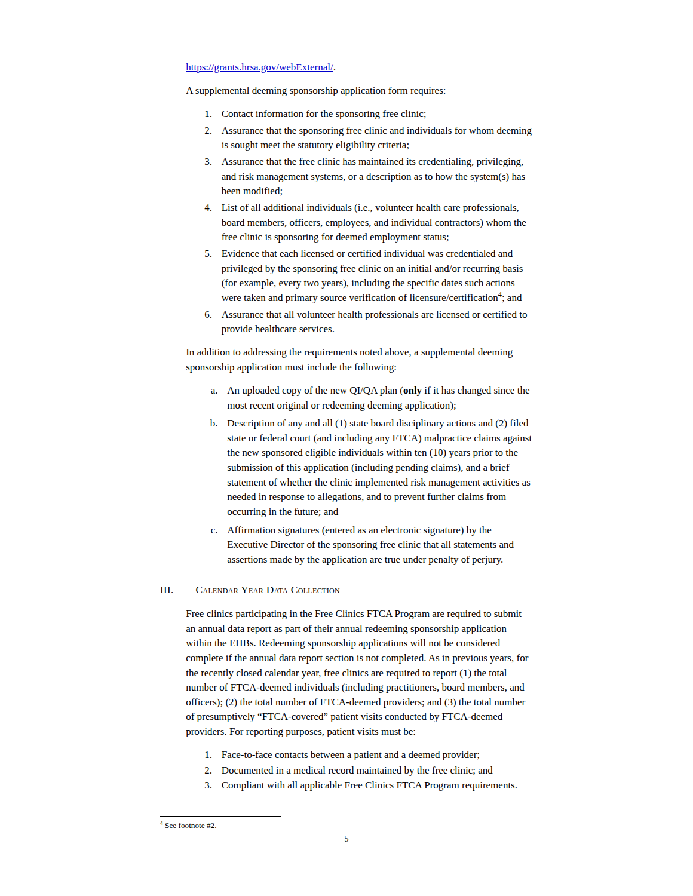https://grants.hrsa.gov/webExternal/.
A supplemental deeming sponsorship application form requires:
Contact information for the sponsoring free clinic;
Assurance that the sponsoring free clinic and individuals for whom deeming is sought meet the statutory eligibility criteria;
Assurance that the free clinic has maintained its credentialing, privileging, and risk management systems, or a description as to how the system(s) has been modified;
List of all additional individuals (i.e., volunteer health care professionals, board members, officers, employees, and individual contractors) whom the free clinic is sponsoring for deemed employment status;
Evidence that each licensed or certified individual was credentialed and privileged by the sponsoring free clinic on an initial and/or recurring basis (for example, every two years), including the specific dates such actions were taken and primary source verification of licensure/certification4; and
Assurance that all volunteer health professionals are licensed or certified to provide healthcare services.
In addition to addressing the requirements noted above, a supplemental deeming sponsorship application must include the following:
An uploaded copy of the new QI/QA plan (only if it has changed since the most recent original or redeeming deeming application);
Description of any and all (1) state board disciplinary actions and (2) filed state or federal court (and including any FTCA) malpractice claims against the new sponsored eligible individuals within ten (10) years prior to the submission of this application (including pending claims), and a brief statement of whether the clinic implemented risk management activities as needed in response to allegations, and to prevent further claims from occurring in the future; and
Affirmation signatures (entered as an electronic signature) by the Executive Director of the sponsoring free clinic that all statements and assertions made by the application are true under penalty of perjury.
III. Calendar Year Data Collection
Free clinics participating in the Free Clinics FTCA Program are required to submit an annual data report as part of their annual redeeming sponsorship application within the EHBs. Redeeming sponsorship applications will not be considered complete if the annual data report section is not completed. As in previous years, for the recently closed calendar year, free clinics are required to report (1) the total number of FTCA-deemed individuals (including practitioners, board members, and officers); (2) the total number of FTCA-deemed providers; and (3) the total number of presumptively “FTCA-covered” patient visits conducted by FTCA-deemed providers. For reporting purposes, patient visits must be:
Face-to-face contacts between a patient and a deemed provider;
Documented in a medical record maintained by the free clinic; and
Compliant with all applicable Free Clinics FTCA Program requirements.
4 See footnote #2.
5